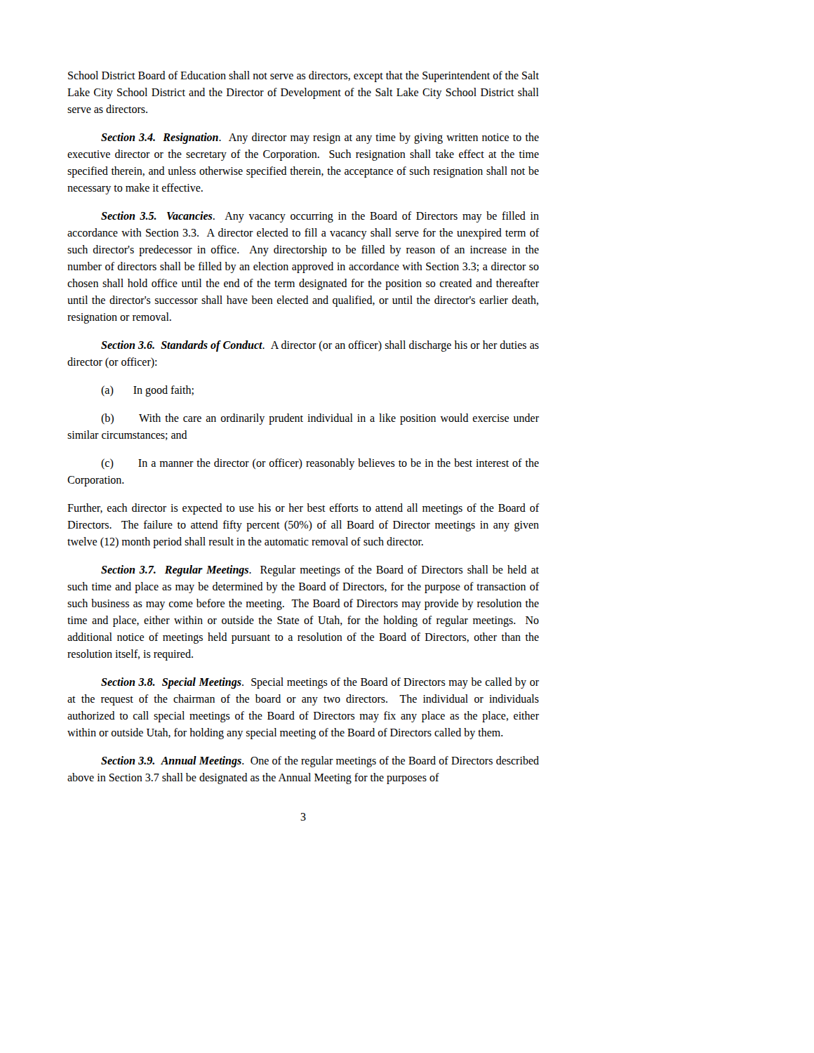School District Board of Education shall not serve as directors, except that the Superintendent of the Salt Lake City School District and the Director of Development of the Salt Lake City School District shall serve as directors.
Section 3.4. Resignation. Any director may resign at any time by giving written notice to the executive director or the secretary of the Corporation. Such resignation shall take effect at the time specified therein, and unless otherwise specified therein, the acceptance of such resignation shall not be necessary to make it effective.
Section 3.5. Vacancies. Any vacancy occurring in the Board of Directors may be filled in accordance with Section 3.3. A director elected to fill a vacancy shall serve for the unexpired term of such director's predecessor in office. Any directorship to be filled by reason of an increase in the number of directors shall be filled by an election approved in accordance with Section 3.3; a director so chosen shall hold office until the end of the term designated for the position so created and thereafter until the director's successor shall have been elected and qualified, or until the director's earlier death, resignation or removal.
Section 3.6. Standards of Conduct. A director (or an officer) shall discharge his or her duties as director (or officer):
(a) In good faith;
(b) With the care an ordinarily prudent individual in a like position would exercise under similar circumstances; and
(c) In a manner the director (or officer) reasonably believes to be in the best interest of the Corporation.
Further, each director is expected to use his or her best efforts to attend all meetings of the Board of Directors. The failure to attend fifty percent (50%) of all Board of Director meetings in any given twelve (12) month period shall result in the automatic removal of such director.
Section 3.7. Regular Meetings. Regular meetings of the Board of Directors shall be held at such time and place as may be determined by the Board of Directors, for the purpose of transaction of such business as may come before the meeting. The Board of Directors may provide by resolution the time and place, either within or outside the State of Utah, for the holding of regular meetings. No additional notice of meetings held pursuant to a resolution of the Board of Directors, other than the resolution itself, is required.
Section 3.8. Special Meetings. Special meetings of the Board of Directors may be called by or at the request of the chairman of the board or any two directors. The individual or individuals authorized to call special meetings of the Board of Directors may fix any place as the place, either within or outside Utah, for holding any special meeting of the Board of Directors called by them.
Section 3.9. Annual Meetings. One of the regular meetings of the Board of Directors described above in Section 3.7 shall be designated as the Annual Meeting for the purposes of
3